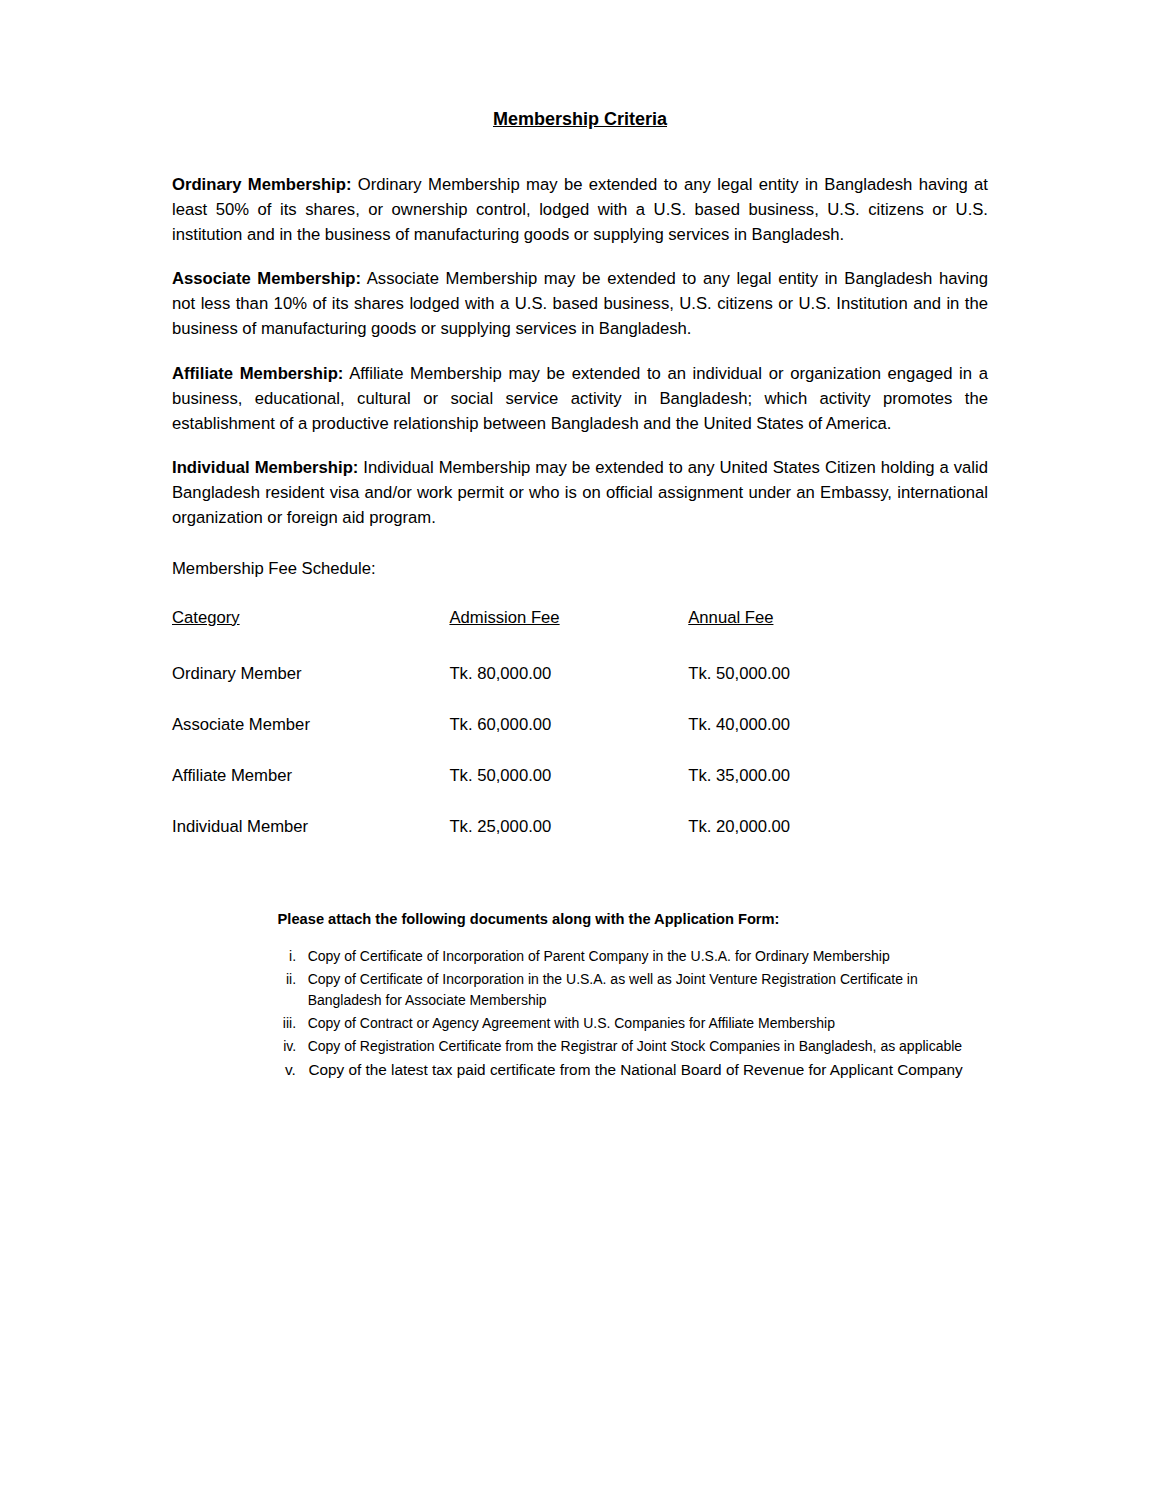Membership Criteria
Ordinary Membership: Ordinary Membership may be extended to any legal entity in Bangladesh having at least 50% of its shares, or ownership control, lodged with a U.S. based business, U.S. citizens or U.S. institution and in the business of manufacturing goods or supplying services in Bangladesh.
Associate Membership: Associate Membership may be extended to any legal entity in Bangladesh having not less than 10% of its shares lodged with a U.S. based business, U.S. citizens or U.S. Institution and in the business of manufacturing goods or supplying services in Bangladesh.
Affiliate Membership: Affiliate Membership may be extended to an individual or organization engaged in a business, educational, cultural or social service activity in Bangladesh; which activity promotes the establishment of a productive relationship between Bangladesh and the United States of America.
Individual Membership: Individual Membership may be extended to any United States Citizen holding a valid Bangladesh resident visa and/or work permit or who is on official assignment under an Embassy, international organization or foreign aid program.
Membership Fee Schedule:
| Category | Admission Fee | Annual Fee |
| --- | --- | --- |
| Ordinary Member | Tk. 80,000.00 | Tk. 50,000.00 |
| Associate Member | Tk. 60,000.00 | Tk. 40,000.00 |
| Affiliate Member | Tk. 50,000.00 | Tk. 35,000.00 |
| Individual Member | Tk. 25,000.00 | Tk. 20,000.00 |
Please attach the following documents along with the Application Form:
Copy of Certificate of Incorporation of Parent Company in the U.S.A. for Ordinary Membership
Copy of Certificate of Incorporation in the U.S.A. as well as Joint Venture Registration Certificate in Bangladesh for Associate Membership
Copy of Contract or Agency Agreement with U.S. Companies for Affiliate Membership
Copy of Registration Certificate from the Registrar of Joint Stock Companies in Bangladesh, as applicable
Copy of the latest tax paid certificate from the National Board of Revenue for Applicant Company